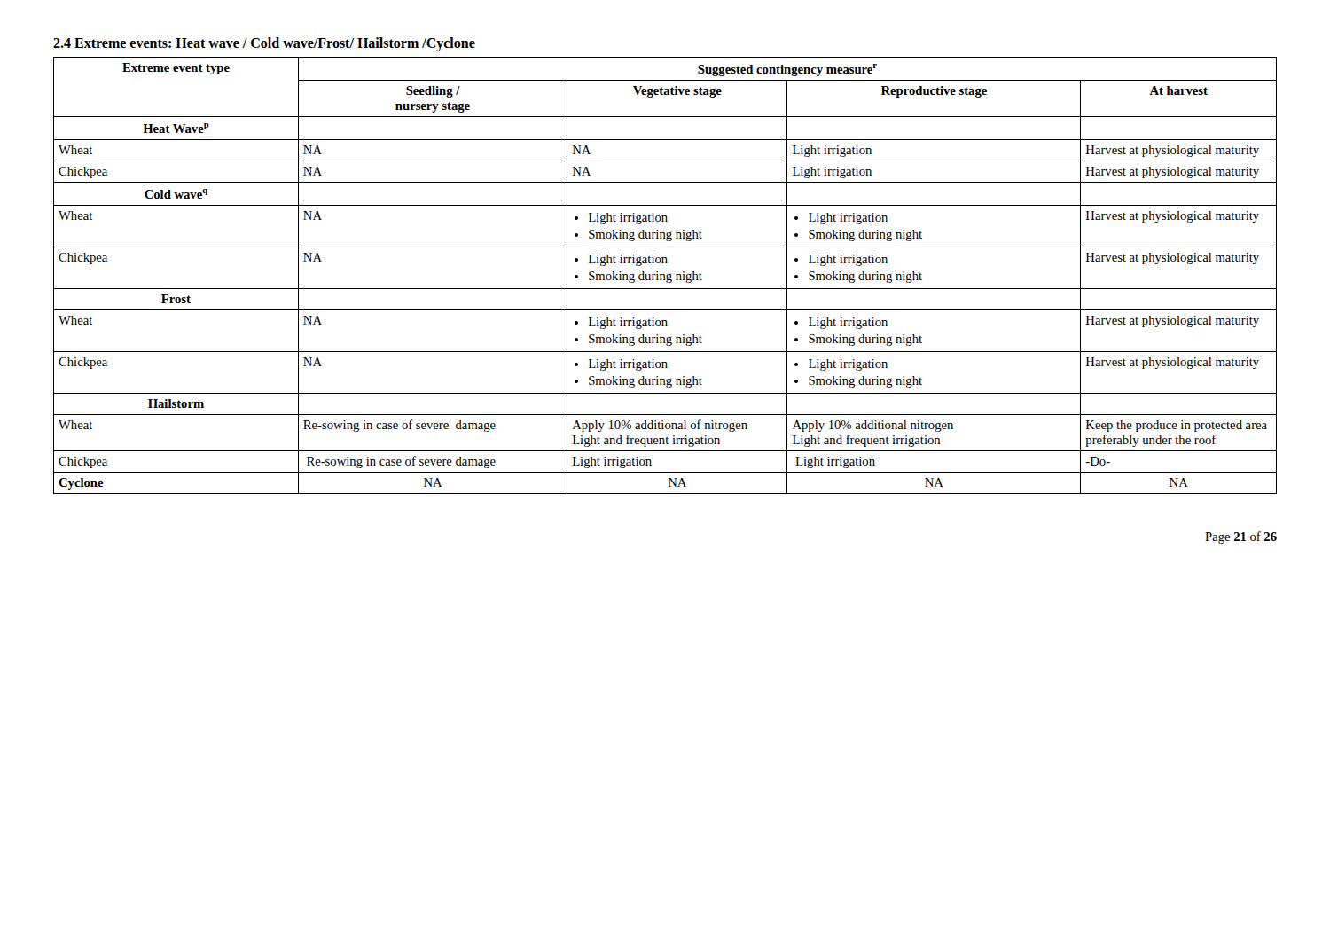2.4 Extreme events: Heat wave / Cold wave/Frost/ Hailstorm /Cyclone
| Extreme event type | Suggested contingency measure r |
| --- | --- |
| Seedling / nursery stage | Vegetative stage | Reproductive stage | At harvest |
| Heat Wave p | | | | |
| Wheat | NA | NA | Light irrigation | Harvest at physiological maturity |
| Chickpea | NA | NA | Light irrigation | Harvest at physiological maturity |
| Cold wave q | | | | |
| Wheat | NA | Light irrigation Smoking during night | Light irrigation Smoking during night | Harvest at physiological maturity |
| Chickpea | NA | Light irrigation Smoking during night | Light irrigation Smoking during night | Harvest at physiological maturity |
| Frost | | | | |
| Wheat | NA | Light irrigation Smoking during night | Light irrigation Smoking during night | Harvest at physiological maturity |
| Chickpea | NA | Light irrigation Smoking during night | Light irrigation Smoking during night | Harvest at physiological maturity |
| Hailstorm | | | | |
| Wheat | Re-sowing in case of severe damage | Apply 10% additional of nitrogen Light and frequent irrigation | Apply 10% additional nitrogen Light and frequent irrigation | Keep the produce in protected area preferably under the roof |
| Chickpea | Re-sowing in case of severe damage | Light irrigation | Light irrigation | -Do- |
| Cyclone | NA | NA | NA | NA |
Page 21 of 26